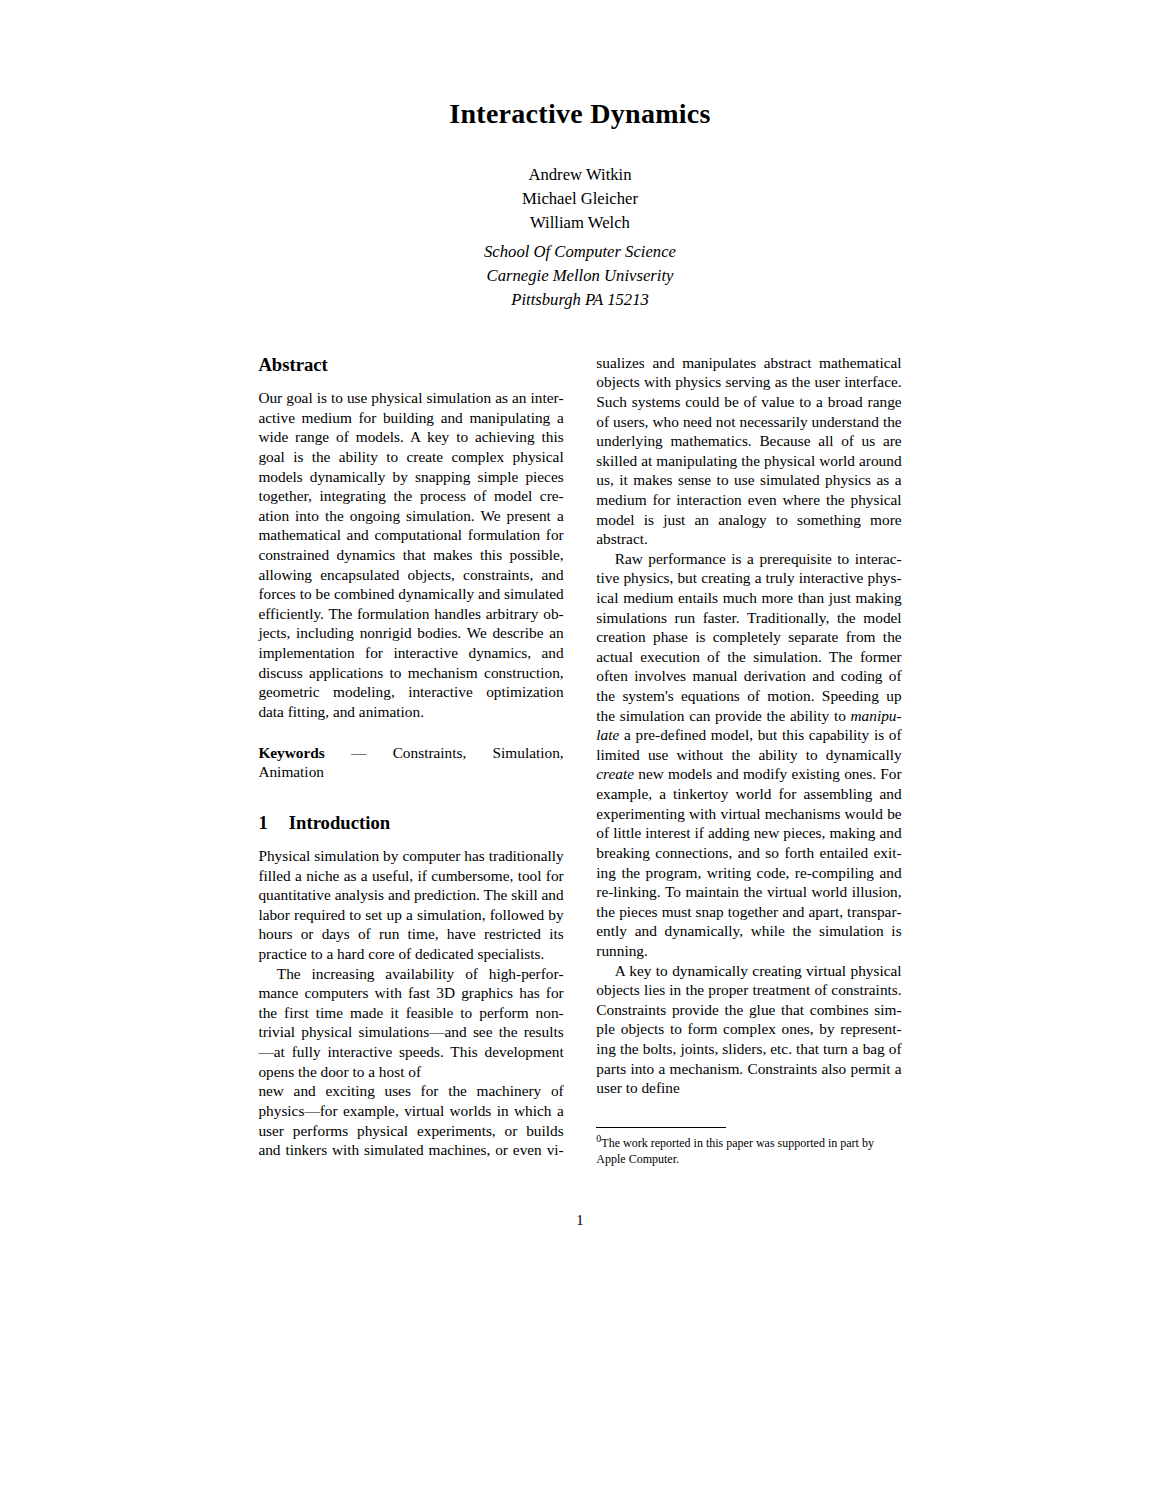Interactive Dynamics
Andrew Witkin
Michael Gleicher
William Welch
School Of Computer Science
Carnegie Mellon Univserity
Pittsburgh PA 15213
Abstract
Our goal is to use physical simulation as an interactive medium for building and manipulating a wide range of models. A key to achieving this goal is the ability to create complex physical models dynamically by snapping simple pieces together, integrating the process of model creation into the ongoing simulation. We present a mathematical and computational formulation for constrained dynamics that makes this possible, allowing encapsulated objects, constraints, and forces to be combined dynamically and simulated efficiently. The formulation handles arbitrary objects, including nonrigid bodies. We describe an implementation for interactive dynamics, and discuss applications to mechanism construction, geometric modeling, interactive optimization data fitting, and animation.
Keywords — Constraints, Simulation, Animation
1 Introduction
Physical simulation by computer has traditionally filled a niche as a useful, if cumbersome, tool for quantitative analysis and prediction. The skill and labor required to set up a simulation, followed by hours or days of run time, have restricted its practice to a hard core of dedicated specialists.
The increasing availability of high-performance computers with fast 3D graphics has for the first time made it feasible to perform non-trivial physical simulations—and see the results—at fully interactive speeds. This development opens the door to a host of
new and exciting uses for the machinery of physics—for example, virtual worlds in which a user performs physical experiments, or builds and tinkers with simulated machines, or even visualizes and manipulates abstract mathematical objects with physics serving as the user interface. Such systems could be of value to a broad range of users, who need not necessarily understand the underlying mathematics. Because all of us are skilled at manipulating the physical world around us, it makes sense to use simulated physics as a medium for interaction even where the physical model is just an analogy to something more abstract.
Raw performance is a prerequisite to interactive physics, but creating a truly interactive physical medium entails much more than just making simulations run faster. Traditionally, the model creation phase is completely separate from the actual execution of the simulation. The former often involves manual derivation and coding of the system's equations of motion. Speeding up the simulation can provide the ability to manipulate a pre-defined model, but this capability is of limited use without the ability to dynamically create new models and modify existing ones. For example, a tinkertoy world for assembling and experimenting with virtual mechanisms would be of little interest if adding new pieces, making and breaking connections, and so forth entailed exiting the program, writing code, re-compiling and re-linking. To maintain the virtual world illusion, the pieces must snap together and apart, transparently and dynamically, while the simulation is running.
A key to dynamically creating virtual physical objects lies in the proper treatment of constraints. Constraints provide the glue that combines simple objects to form complex ones, by representing the bolts, joints, sliders, etc. that turn a bag of parts into a mechanism. Constraints also permit a user to define
0The work reported in this paper was supported in part by Apple Computer.
1